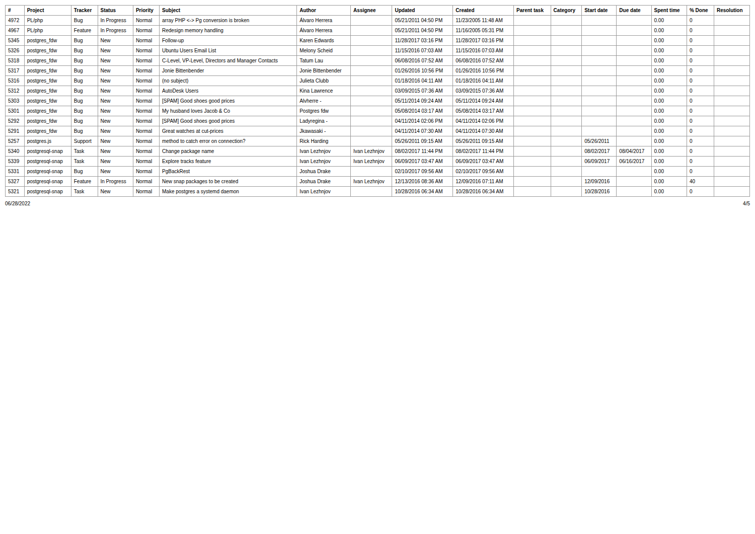| # | Project | Tracker | Status | Priority | Subject | Author | Assignee | Updated | Created | Parent task | Category | Start date | Due date | Spent time | % Done | Resolution |
| --- | --- | --- | --- | --- | --- | --- | --- | --- | --- | --- | --- | --- | --- | --- | --- | --- |
| 4972 | PL/php | Bug | In Progress | Normal | array PHP <-> Pg conversion is broken | Álvaro Herrera | | 05/21/2011 04:50 PM | 11/23/2005 11:48 AM | | | | | 0.00 | 0 | |
| 4967 | PL/php | Feature | In Progress | Normal | Redesign memory handling | Álvaro Herrera | | 05/21/2011 04:50 PM | 11/16/2005 05:31 PM | | | | | 0.00 | 0 | |
| 5345 | postgres_fdw | Bug | New | Normal | Follow-up | Karen Edwards | | 11/28/2017 03:16 PM | 11/28/2017 03:16 PM | | | | | 0.00 | 0 | |
| 5326 | postgres_fdw | Bug | New | Normal | Ubuntu Users Email List | Melony Scheid | | 11/15/2016 07:03 AM | 11/15/2016 07:03 AM | | | | | 0.00 | 0 | |
| 5318 | postgres_fdw | Bug | New | Normal | C-Level, VP-Level, Directors and Manager Contacts | Tatum Lau | | 06/08/2016 07:52 AM | 06/08/2016 07:52 AM | | | | | 0.00 | 0 | |
| 5317 | postgres_fdw | Bug | New | Normal | Jonie Bittenbender | Jonie Bittenbender | | 01/26/2016 10:56 PM | 01/26/2016 10:56 PM | | | | | 0.00 | 0 | |
| 5316 | postgres_fdw | Bug | New | Normal | (no subject) | Julieta Clubb | | 01/18/2016 04:11 AM | 01/18/2016 04:11 AM | | | | | 0.00 | 0 | |
| 5312 | postgres_fdw | Bug | New | Normal | AutoDesk Users | Kina Lawrence | | 03/09/2015 07:36 AM | 03/09/2015 07:36 AM | | | | | 0.00 | 0 | |
| 5303 | postgres_fdw | Bug | New | Normal | [SPAM] Good shoes good prices | Alvherre - | | 05/11/2014 09:24 AM | 05/11/2014 09:24 AM | | | | | 0.00 | 0 | |
| 5301 | postgres_fdw | Bug | New | Normal | My husband loves Jacob & Co | Postgres fdw | | 05/08/2014 03:17 AM | 05/08/2014 03:17 AM | | | | | 0.00 | 0 | |
| 5292 | postgres_fdw | Bug | New | Normal | [SPAM] Good shoes good prices | Ladyregina - | | 04/11/2014 02:06 PM | 04/11/2014 02:06 PM | | | | | 0.00 | 0 | |
| 5291 | postgres_fdw | Bug | New | Normal | Great watches at cut-prices | Jkawasaki - | | 04/11/2014 07:30 AM | 04/11/2014 07:30 AM | | | | | 0.00 | 0 | |
| 5257 | postgres.js | Support | New | Normal | method to catch error on connection? | Rick Harding | | 05/26/2011 09:15 AM | 05/26/2011 09:15 AM | | | 05/26/2011 | | 0.00 | 0 | |
| 5340 | postgresql-snap | Task | New | Normal | Change package name | Ivan Lezhnjov | Ivan Lezhnjov | 08/02/2017 11:44 PM | 08/02/2017 11:44 PM | | | 08/02/2017 | 08/04/2017 | 0.00 | 0 | |
| 5339 | postgresql-snap | Task | New | Normal | Explore tracks feature | Ivan Lezhnjov | Ivan Lezhnjov | 06/09/2017 03:47 AM | 06/09/2017 03:47 AM | | | 06/09/2017 | 06/16/2017 | 0.00 | 0 | |
| 5331 | postgresql-snap | Bug | New | Normal | PgBackRest | Joshua Drake | | 02/10/2017 09:56 AM | 02/10/2017 09:56 AM | | | | | 0.00 | 0 | |
| 5327 | postgresql-snap | Feature | In Progress | Normal | New snap packages to be created | Joshua Drake | Ivan Lezhnjov | 12/13/2016 08:36 AM | 12/09/2016 07:11 AM | | | 12/09/2016 | | 0.00 | 40 | |
| 5321 | postgresql-snap | Task | New | Normal | Make postgres a systemd daemon | Ivan Lezhnjov | | 10/28/2016 06:34 AM | 10/28/2016 06:34 AM | | | 10/28/2016 | | 0.00 | 0 | |
06/28/2022 4/5